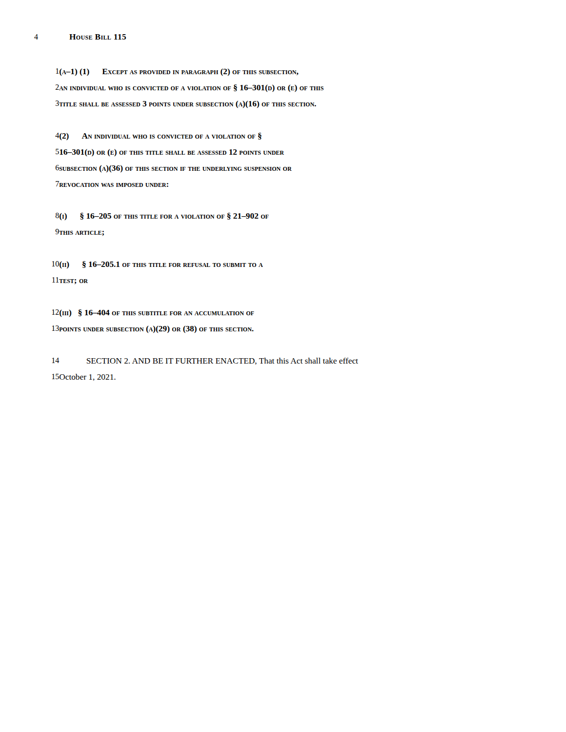4
House Bill 115
| 1 | (a–1) (1) Except as provided in paragraph (2) of this subsection, |
| 2 | an individual who is convicted of a violation of § 16–301(d) or (e) of this |
| 3 | title shall be assessed 3 points under subsection (a)(16) of this section. |
| 4 | (2) An individual who is convicted of a violation of § |
| 5 | 16–301(d) or (e) of this title shall be assessed 12 points under |
| 6 | subsection (a)(36) of this section if the underlying suspension or |
| 7 | revocation was imposed under: |
| 8 | (i) § 16–205 of this title for a violation of § 21–902 of |
| 9 | this article; |
| 10 | (ii) § 16–205.1 of this title for refusal to submit to a |
| 11 | test; or |
| 12 | (iii) § 16–404 of this subtitle for an accumulation of |
| 13 | points under subsection (a)(29) or (38) of this section. |
| 14 | SECTION 2. AND BE IT FURTHER ENACTED, That this Act shall take effect |
| 15 | October 1, 2021. |